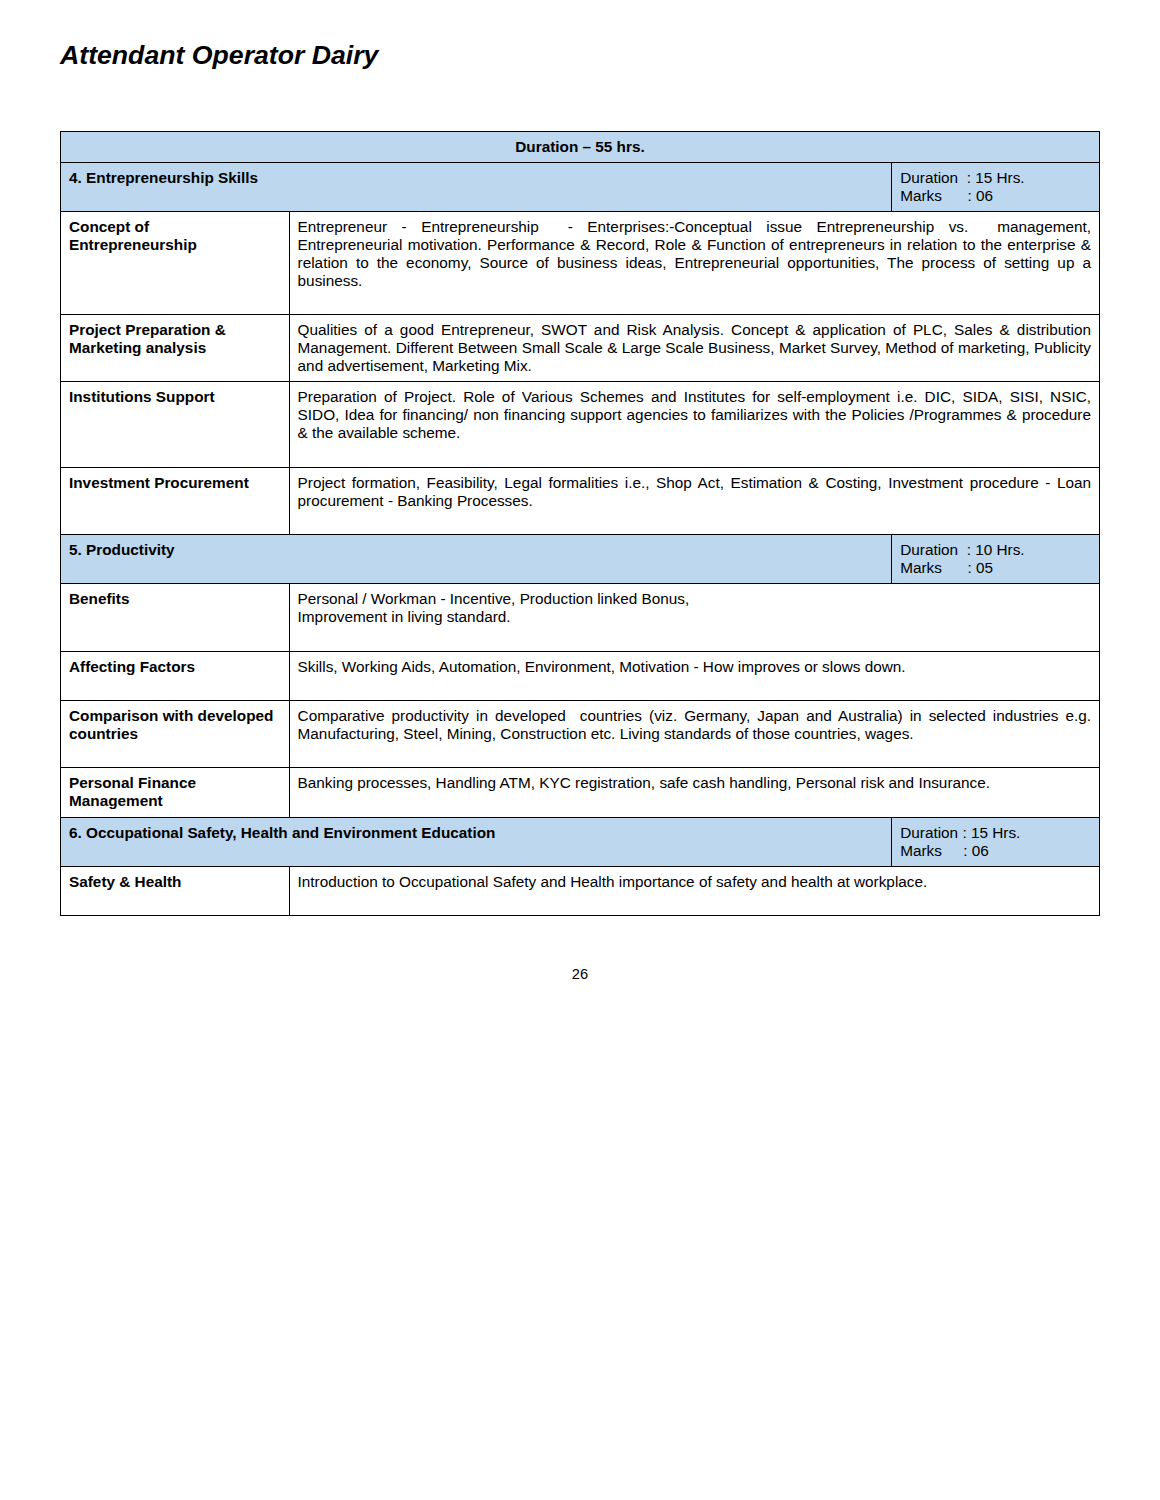Attendant Operator Dairy
| Duration – 55 hrs. |
| 4. Entrepreneurship Skills | Duration : 15 Hrs. Marks : 06 |
| Concept of Entrepreneurship | Entrepreneur - Entrepreneurship - Enterprises:-Conceptual issue Entrepreneurship vs. management, Entrepreneurial motivation. Performance & Record, Role & Function of entrepreneurs in relation to the enterprise & relation to the economy, Source of business ideas, Entrepreneurial opportunities, The process of setting up a business. |
| Project Preparation & Marketing analysis | Qualities of a good Entrepreneur, SWOT and Risk Analysis. Concept & application of PLC, Sales & distribution Management. Different Between Small Scale & Large Scale Business, Market Survey, Method of marketing, Publicity and advertisement, Marketing Mix. |
| Institutions Support | Preparation of Project. Role of Various Schemes and Institutes for self-employment i.e. DIC, SIDA, SISI, NSIC, SIDO, Idea for financing/ non financing support agencies to familiarizes with the Policies /Programmes & procedure & the available scheme. |
| Investment Procurement | Project formation, Feasibility, Legal formalities i.e., Shop Act, Estimation & Costing, Investment procedure - Loan procurement - Banking Processes. |
| 5. Productivity | Duration : 10 Hrs. Marks : 05 |
| Benefits | Personal / Workman - Incentive, Production linked Bonus, Improvement in living standard. |
| Affecting Factors | Skills, Working Aids, Automation, Environment, Motivation - How improves or slows down. |
| Comparison with developed countries | Comparative productivity in developed countries (viz. Germany, Japan and Australia) in selected industries e.g. Manufacturing, Steel, Mining, Construction etc. Living standards of those countries, wages. |
| Personal Finance Management | Banking processes, Handling ATM, KYC registration, safe cash handling, Personal risk and Insurance. |
| 6. Occupational Safety, Health and Environment Education | Duration : 15 Hrs. Marks : 06 |
| Safety & Health | Introduction to Occupational Safety and Health importance of safety and health at workplace. |
26